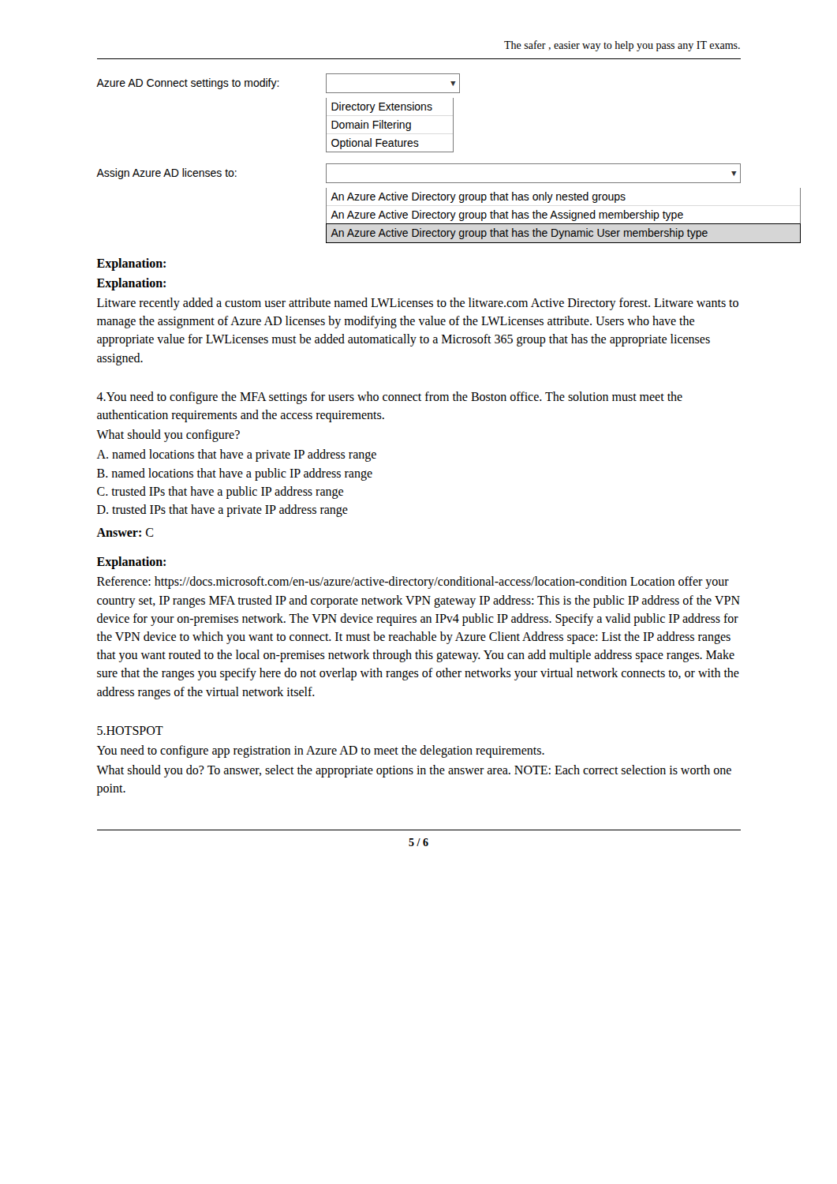The safer , easier way to help you pass any IT exams.
Azure AD Connect settings to modify:
▼
Directory Extensions
Domain Filtering
Optional Features
Assign Azure AD licenses to:
▼
An Azure Active Directory group that has only nested groups
An Azure Active Directory group that has the Assigned membership type
An Azure Active Directory group that has the Dynamic User membership type
Explanation:
Explanation:
Litware recently added a custom user attribute named LWLicenses to the litware.com Active Directory forest. Litware wants to manage the assignment of Azure AD licenses by modifying the value of the LWLicenses attribute. Users who have the appropriate value for LWLicenses must be added automatically to a Microsoft 365 group that has the appropriate licenses assigned.
4.You need to configure the MFA settings for users who connect from the Boston office. The solution must meet the authentication requirements and the access requirements.
What should you configure?
A. named locations that have a private IP address range
B. named locations that have a public IP address range
C. trusted IPs that have a public IP address range
D. trusted IPs that have a private IP address range
Answer: C
Explanation:
Reference: https://docs.microsoft.com/en-us/azure/active-directory/conditional-access/location-condition Location offer your country set, IP ranges MFA trusted IP and corporate network VPN gateway IP address: This is the public IP address of the VPN device for your on-premises network. The VPN device requires an IPv4 public IP address. Specify a valid public IP address for the VPN device to which you want to connect. It must be reachable by Azure Client Address space: List the IP address ranges that you want routed to the local on-premises network through this gateway. You can add multiple address space ranges. Make sure that the ranges you specify here do not overlap with ranges of other networks your virtual network connects to, or with the address ranges of the virtual network itself.
5.HOTSPOT
You need to configure app registration in Azure AD to meet the delegation requirements.
What should you do? To answer, select the appropriate options in the answer area. NOTE: Each correct selection is worth one point.
5 / 6